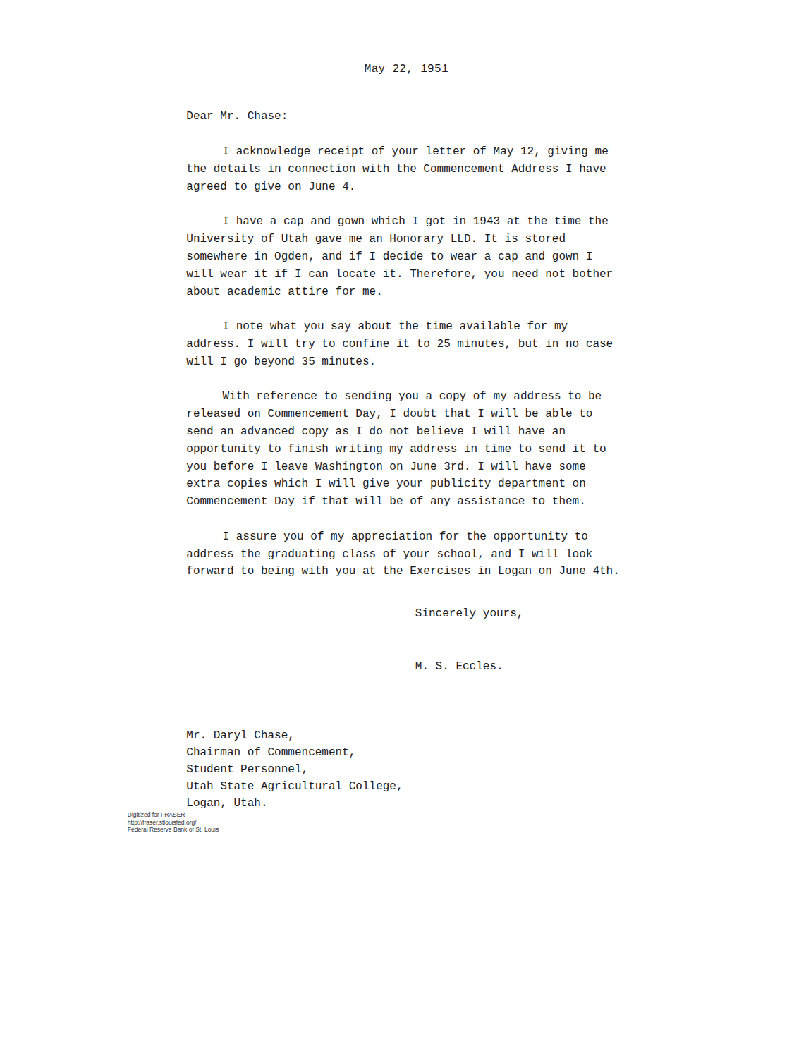May 22, 1951
Dear Mr. Chase:
I acknowledge receipt of your letter of May 12, giving me the details in connection with the Commencement Address I have agreed to give on June 4.
I have a cap and gown which I got in 1943 at the time the University of Utah gave me an Honorary LLD. It is stored somewhere in Ogden, and if I decide to wear a cap and gown I will wear it if I can locate it. Therefore, you need not bother about academic attire for me.
I note what you say about the time available for my address. I will try to confine it to 25 minutes, but in no case will I go beyond 35 minutes.
With reference to sending you a copy of my address to be released on Commencement Day, I doubt that I will be able to send an advanced copy as I do not believe I will have an opportunity to finish writing my address in time to send it to you before I leave Washington on June 3rd. I will have some extra copies which I will give your publicity department on Commencement Day if that will be of any assistance to them.
I assure you of my appreciation for the opportunity to address the graduating class of your school, and I will look forward to being with you at the Exercises in Logan on June 4th.
Sincerely yours,
M. S. Eccles.
Mr. Daryl Chase,
Chairman of Commencement,
Student Personnel,
Utah State Agricultural College,
Logan, Utah.
Digitized for FRASER
http://fraser.stlouisfed.org/
Federal Reserve Bank of St. Louis